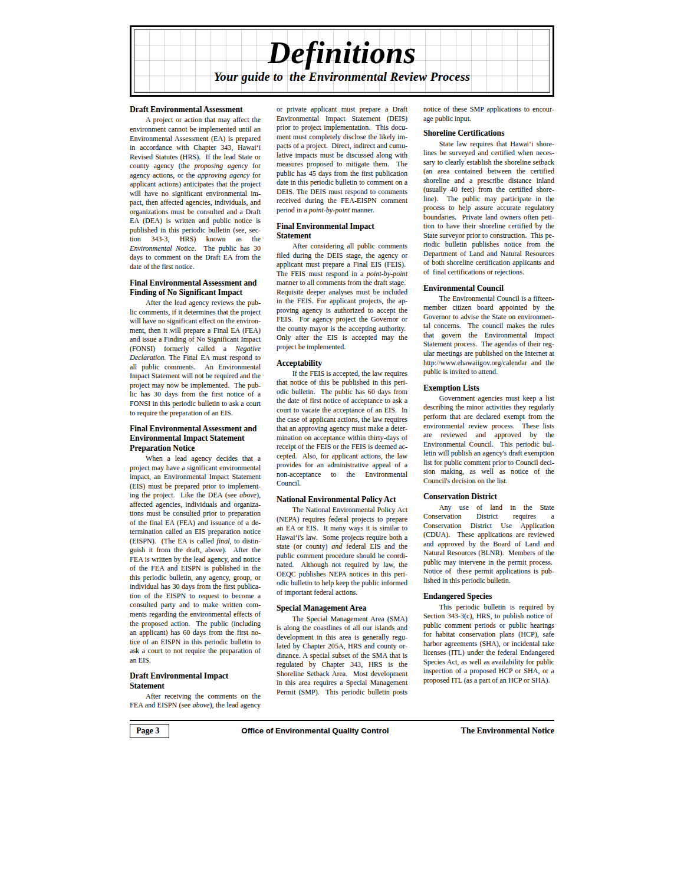Definitions
Your guide to the Environmental Review Process
Draft Environmental Assessment
A project or action that may affect the environment cannot be implemented until an Environmental Assessment (EA) is prepared in accordance with Chapter 343, Hawai‘i Revised Statutes (HRS). If the lead State or county agency (the proposing agency for agency actions, or the approving agency for applicant actions) anticipates that the project will have no significant environmental impact, then affected agencies, individuals, and organizations must be consulted and a Draft EA (DEA) is written and public notice is published in this periodic bulletin (see, section 343-3, HRS) known as the Environmental Notice. The public has 30 days to comment on the Draft EA from the date of the first notice.
Final Environmental Assessment and Finding of No Significant Impact
After the lead agency reviews the public comments, if it determines that the project will have no significant effect on the environment, then it will prepare a Final EA (FEA) and issue a Finding of No Significant Impact (FONSI) formerly called a Negative Declaration. The Final EA must respond to all public comments. An Environmental Impact Statement will not be required and the project may now be implemented. The public has 30 days from the first notice of a FONSI in this periodic bulletin to ask a court to require the preparation of an EIS.
Final Environmental Assessment and Environmental Impact Statement Preparation Notice
When a lead agency decides that a project may have a significant environmental impact, an Environmental Impact Statement (EIS) must be prepared prior to implementing the project. Like the DEA (see above), affected agencies, individuals and organizations must be consulted prior to preparation of the final EA (FEA) and issuance of a determination called an EIS preparation notice (EISPN). (The EA is called final, to distinguish it from the draft, above). After the FEA is written by the lead agency, and notice of the FEA and EISPN is published in the this periodic bulletin, any agency, group, or individual has 30 days from the first publication of the EISPN to request to become a consulted party and to make written comments regarding the environmental effects of the proposed action. The public (including an applicant) has 60 days from the first notice of an EISPN in this periodic bulletin to ask a court to not require the preparation of an EIS.
Draft Environmental Impact Statement
After receiving the comments on the FEA and EISPN (see above), the lead agency or private applicant must prepare a Draft Environmental Impact Statement (DEIS) prior to project implementation. This document must completely disclose the likely impacts of a project. Direct, indirect and cumulative impacts must be discussed along with measures proposed to mitigate them. The public has 45 days from the first publication date in this periodic bulletin to comment on a DEIS. The DEIS must respond to comments received during the FEA-EISPN comment period in a point-by-point manner.
Final Environmental Impact Statement
After considering all public comments filed during the DEIS stage, the agency or applicant must prepare a Final EIS (FEIS). The FEIS must respond in a point-by-point manner to all comments from the draft stage. Requisite deeper analyses must be included in the FEIS. For applicant projects, the approving agency is authorized to accept the FEIS. For agency project the Governor or the county mayor is the accepting authority. Only after the EIS is accepted may the project be implemented.
Acceptability
If the FEIS is accepted, the law requires that notice of this be published in this periodic bulletin. The public has 60 days from the date of first notice of acceptance to ask a court to vacate the acceptance of an EIS. In the case of applicant actions, the law requires that an approving agency must make a determination on acceptance within thirty-days of receipt of the FEIS or the FEIS is deemed accepted. Also, for applicant actions, the law provides for an administrative appeal of a non-acceptance to the Environmental Council.
National Environmental Policy Act
The National Environmental Policy Act (NEPA) requires federal projects to prepare an EA or EIS. It many ways it is similar to Hawai‘i's law. Some projects require both a state (or county) and federal EIS and the public comment procedure should be coordinated. Although not required by law, the OEQC publishes NEPA notices in this periodic bulletin to help keep the public informed of important federal actions.
Special Management Area
The Special Management Area (SMA) is along the coastlines of all our islands and development in this area is generally regulated by Chapter 205A, HRS and county ordinance. A special subset of the SMA that is regulated by Chapter 343, HRS is the Shoreline Setback Area. Most development in this area requires a Special Management Permit (SMP). This periodic bulletin posts notice of these SMP applications to encourage public input.
Shoreline Certifications
State law requires that Hawai‘i shorelines be surveyed and certified when necessary to clearly establish the shoreline setback (an area contained between the certified shoreline and a prescribe distance inland (usually 40 feet) from the certified shoreline). The public may participate in the process to help assure accurate regulatory boundaries. Private land owners often petition to have their shoreline certified by the State surveyor prior to construction. This periodic bulletin publishes notice from the Department of Land and Natural Resources of both shoreline certification applicants and of final certifications or rejections.
Environmental Council
The Environmental Council is a fifteen-member citizen board appointed by the Governor to advise the State on environmental concerns. The council makes the rules that govern the Environmental Impact Statement process. The agendas of their regular meetings are published on the Internet at http://www.ehawaiigov.org/calendar and the public is invited to attend.
Exemption Lists
Government agencies must keep a list describing the minor activities they regularly perform that are declared exempt from the environmental review process. These lists are reviewed and approved by the Environmental Council. This periodic bulletin will publish an agency's draft exemption list for public comment prior to Council decision making, as well as notice of the Council's decision on the list.
Conservation District
Any use of land in the State Conservation District requires a Conservation District Use Application (CDUA). These applications are reviewed and approved by the Board of Land and Natural Resources (BLNR). Members of the public may intervene in the permit process. Notice of these permit applications is published in this periodic bulletin.
Endangered Species
This periodic bulletin is required by Section 343-3(c), HRS, to publish notice of public comment periods or public hearings for habitat conservation plans (HCP), safe harbor agreements (SHA), or incidental take licenses (ITL) under the federal Endangered Species Act, as well as availability for public inspection of a proposed HCP or SHA, or a proposed ITL (as a part of an HCP or SHA).
Page 3
Office of Environmental Quality Control
The Environmental Notice